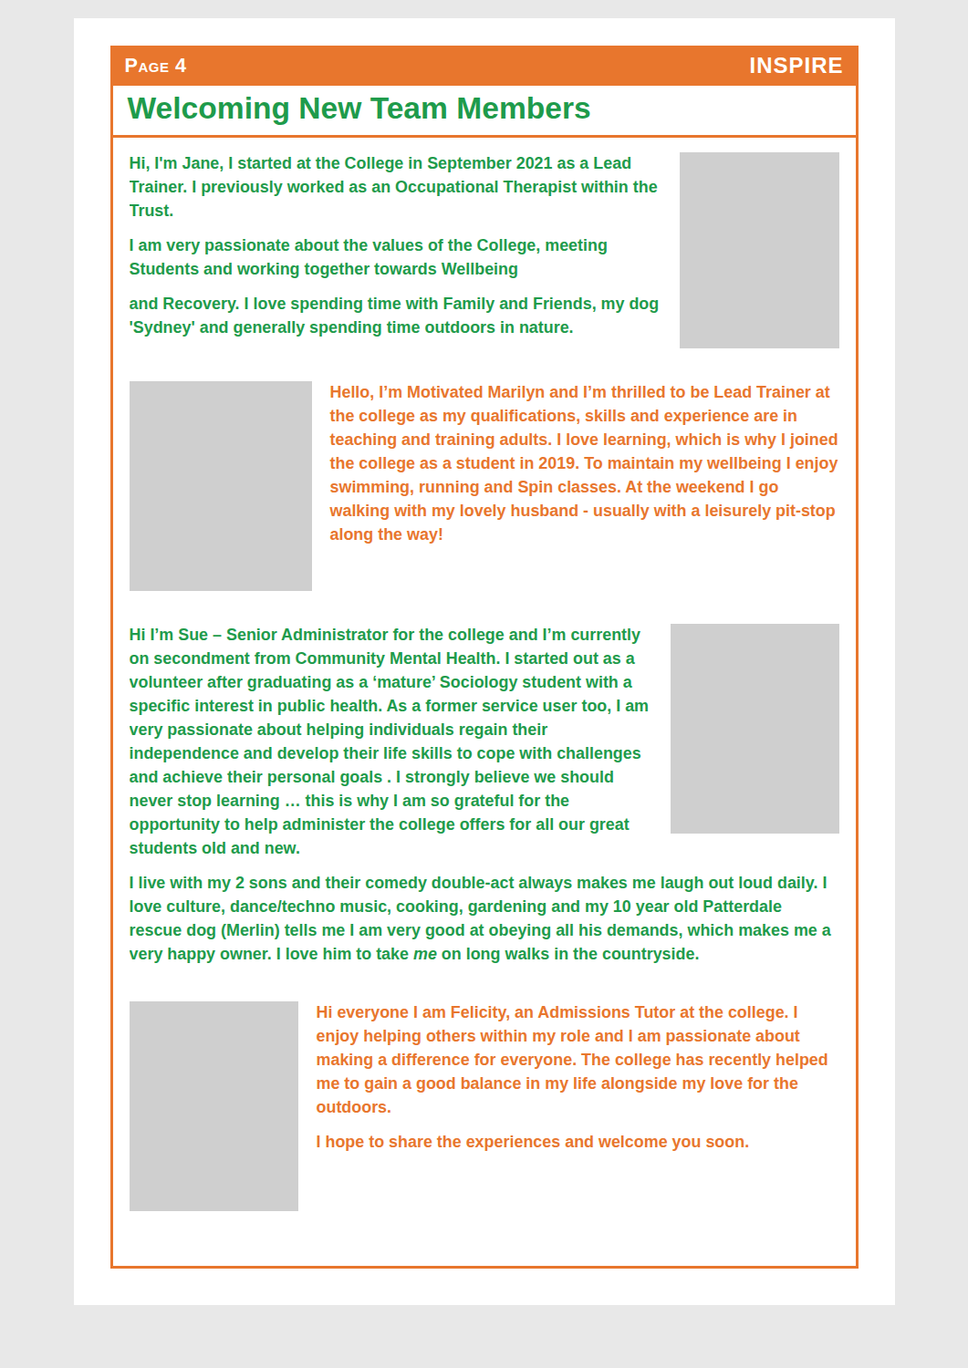Page 4 INSPIRE
Welcoming New Team Members
Hi, I'm Jane, I started at the College in September 2021 as a Lead Trainer. I previously worked as an Occupational Therapist within the Trust.
I am very passionate about the values of the College, meeting Students and working together towards Wellbeing
and Recovery. I love spending time with Family and Friends, my dog 'Sydney' and generally spending time outdoors in nature.
Hello, I’m Motivated Marilyn and I’m thrilled to be Lead Trainer at the college as my qualifications, skills and experience are in teaching and training adults. I love learning, which is why I joined the college as a student in 2019. To maintain my wellbeing I enjoy swimming, running and Spin classes. At the weekend I go walking with my lovely husband - usually with a leisurely pit-stop along the way!
Hi I’m Sue – Senior Administrator for the college and I’m currently on secondment from Community Mental Health. I started out as a volunteer after graduating as a ‘mature’ Sociology student with a specific interest in public health. As a former service user too, I am very passionate about helping individuals regain their independence and develop their life skills to cope with challenges and achieve their personal goals . I strongly believe we should never stop learning … this is why I am so grateful for the opportunity to help administer the college offers for all our great students old and new.
I live with my 2 sons and their comedy double-act always makes me laugh out loud daily. I love culture, dance/techno music, cooking, gardening and my 10 year old Patterdale rescue dog (Merlin) tells me I am very good at obeying all his demands, which makes me a very happy owner. I love him to take me on long walks in the countryside.
Hi everyone I am Felicity, an Admissions Tutor at the college. I enjoy helping others within my role and I am passionate about making a difference for everyone. The college has recently helped me to gain a good balance in my life alongside my love for the outdoors.
I hope to share the experiences and welcome you soon.